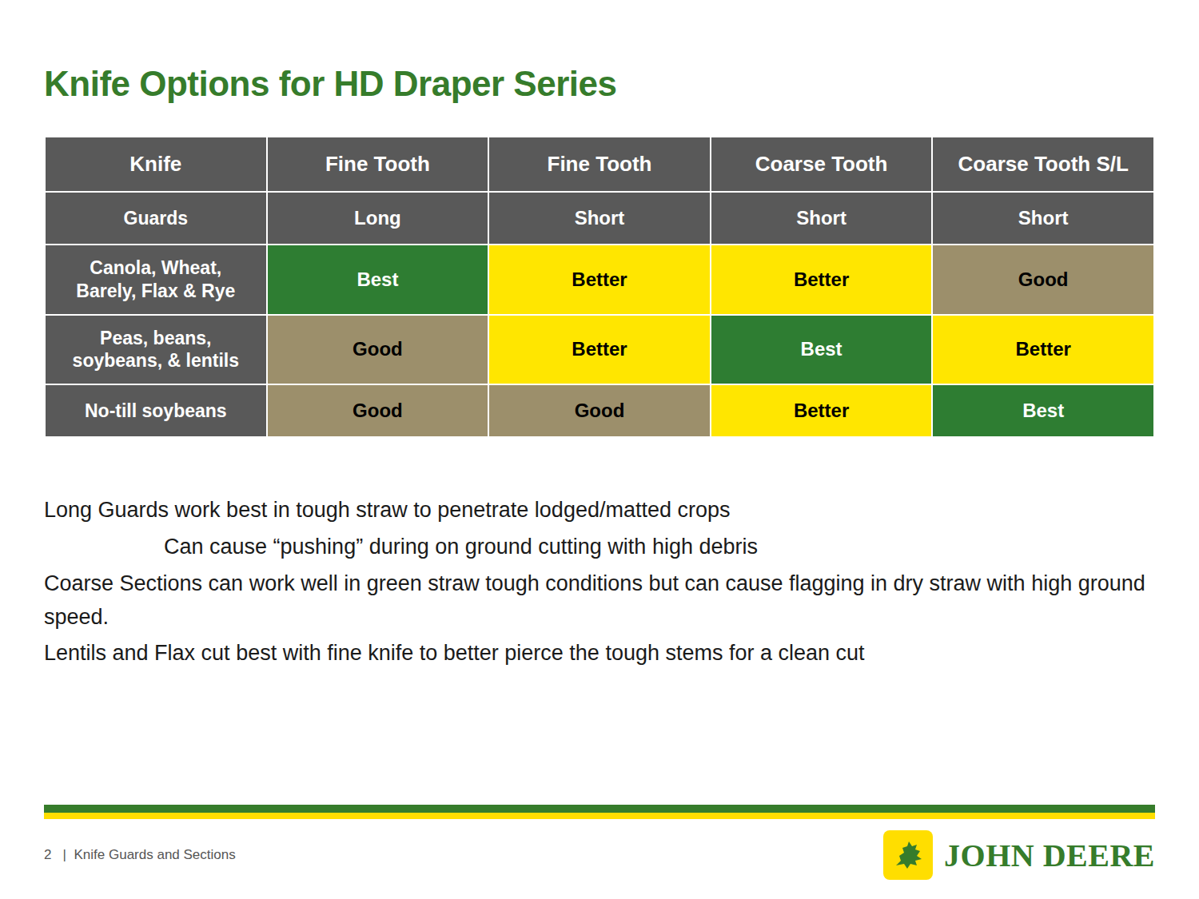Knife Options for HD Draper Series
| Knife | Fine Tooth | Fine Tooth | Coarse Tooth | Coarse Tooth S/L |
| --- | --- | --- | --- | --- |
| Guards | Long | Short | Short | Short |
| Canola, Wheat, Barely, Flax & Rye | Best | Better | Better | Good |
| Peas, beans, soybeans, & lentils | Good | Better | Best | Better |
| No-till soybeans | Good | Good | Better | Best |
Long Guards work best in tough straw to penetrate lodged/matted crops
Can cause “pushing” during on ground cutting with high debris
Coarse Sections can work well in green straw tough conditions but can cause flagging in dry straw with high ground speed.
Lentils and Flax cut best with fine knife to better pierce the tough stems for a clean cut
2 | Knife Guards and Sections
JOHN DEERE